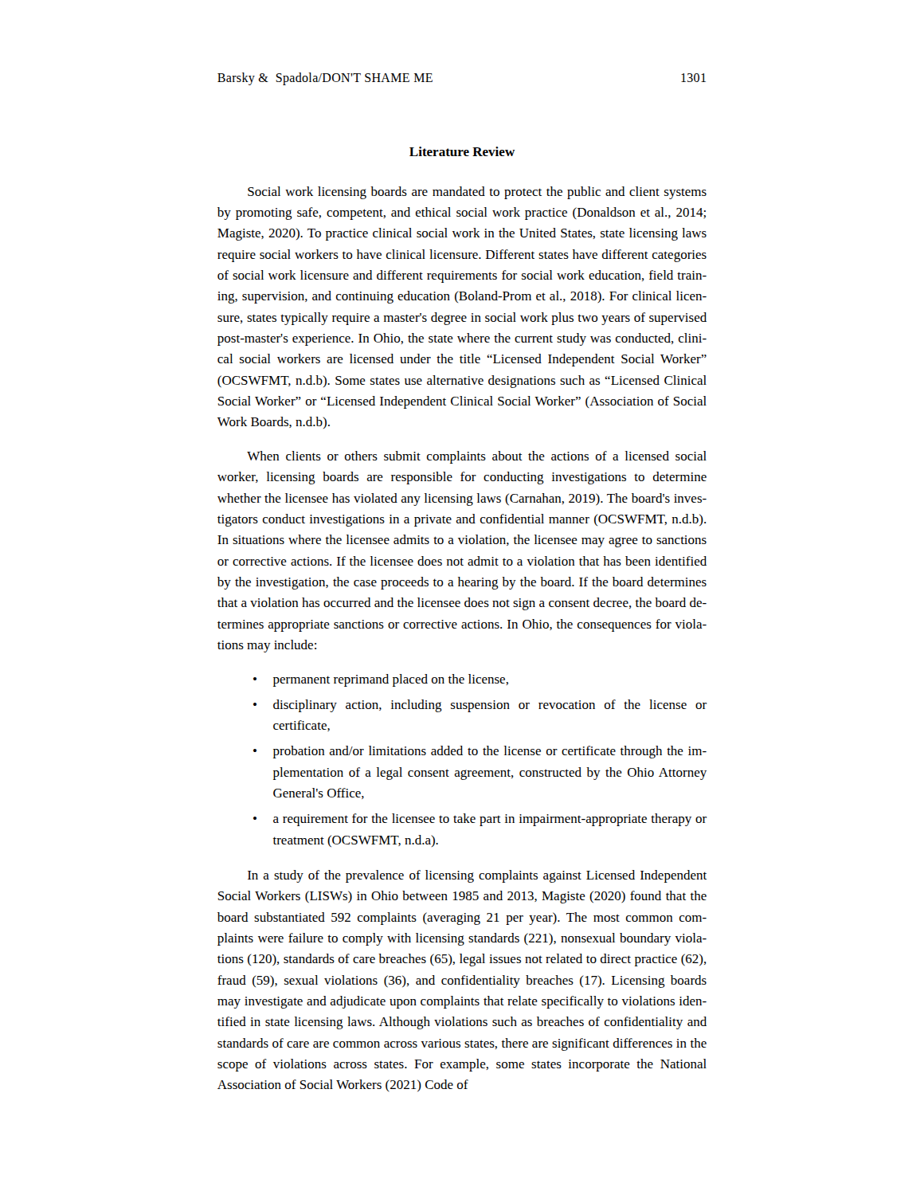Barsky & Spadola/DON'T SHAME ME 1301
Literature Review
Social work licensing boards are mandated to protect the public and client systems by promoting safe, competent, and ethical social work practice (Donaldson et al., 2014; Magiste, 2020). To practice clinical social work in the United States, state licensing laws require social workers to have clinical licensure. Different states have different categories of social work licensure and different requirements for social work education, field training, supervision, and continuing education (Boland-Prom et al., 2018). For clinical licensure, states typically require a master's degree in social work plus two years of supervised post-master's experience. In Ohio, the state where the current study was conducted, clinical social workers are licensed under the title “Licensed Independent Social Worker” (OCSWFMT, n.d.b). Some states use alternative designations such as “Licensed Clinical Social Worker” or “Licensed Independent Clinical Social Worker” (Association of Social Work Boards, n.d.b).
When clients or others submit complaints about the actions of a licensed social worker, licensing boards are responsible for conducting investigations to determine whether the licensee has violated any licensing laws (Carnahan, 2019). The board's investigators conduct investigations in a private and confidential manner (OCSWFMT, n.d.b). In situations where the licensee admits to a violation, the licensee may agree to sanctions or corrective actions. If the licensee does not admit to a violation that has been identified by the investigation, the case proceeds to a hearing by the board. If the board determines that a violation has occurred and the licensee does not sign a consent decree, the board determines appropriate sanctions or corrective actions. In Ohio, the consequences for violations may include:
permanent reprimand placed on the license,
disciplinary action, including suspension or revocation of the license or certificate,
probation and/or limitations added to the license or certificate through the implementation of a legal consent agreement, constructed by the Ohio Attorney General's Office,
a requirement for the licensee to take part in impairment-appropriate therapy or treatment (OCSWFMT, n.d.a).
In a study of the prevalence of licensing complaints against Licensed Independent Social Workers (LISWs) in Ohio between 1985 and 2013, Magiste (2020) found that the board substantiated 592 complaints (averaging 21 per year). The most common complaints were failure to comply with licensing standards (221), nonsexual boundary violations (120), standards of care breaches (65), legal issues not related to direct practice (62), fraud (59), sexual violations (36), and confidentiality breaches (17). Licensing boards may investigate and adjudicate upon complaints that relate specifically to violations identified in state licensing laws. Although violations such as breaches of confidentiality and standards of care are common across various states, there are significant differences in the scope of violations across states. For example, some states incorporate the National Association of Social Workers (2021) Code of